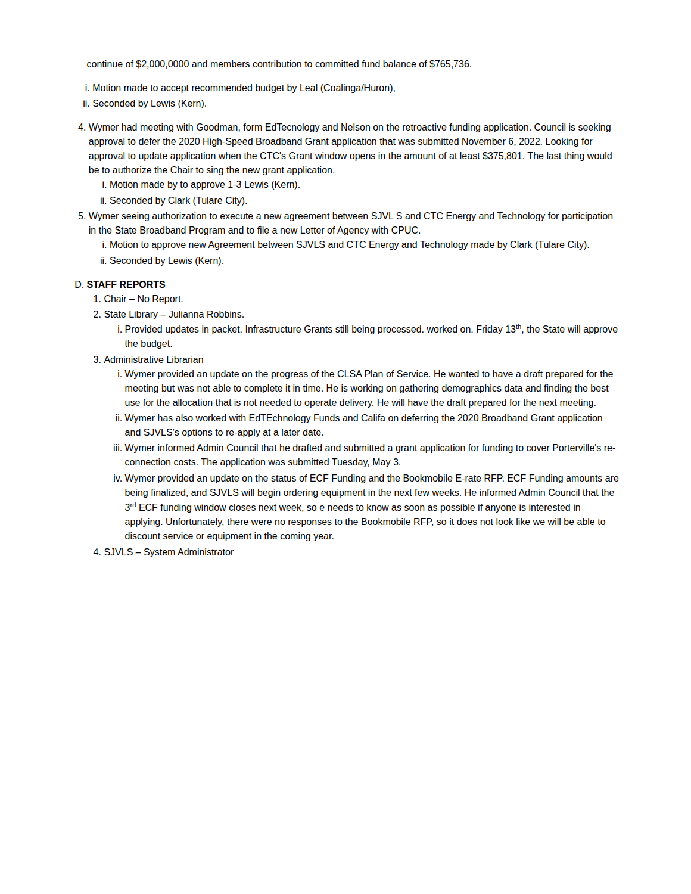continue of $2,000,0000 and members contribution to committed fund balance of $765,736.
Motion made to accept recommended budget by Leal (Coalinga/Huron),
Seconded by Lewis (Kern).
Wymer had meeting with Goodman, form EdTecnology and Nelson on the retroactive funding application. Council is seeking approval to defer the 2020 High-Speed Broadband Grant application that was submitted November 6, 2022. Looking for approval to update application when the CTC's Grant window opens in the amount of at least $375,801. The last thing would be to authorize the Chair to sing the new grant application.
Motion made by to approve 1-3 Lewis (Kern).
Seconded by Clark (Tulare City).
Wymer seeing authorization to execute a new agreement between SJVL S and CTC Energy and Technology for participation in the State Broadband Program and to file a new Letter of Agency with CPUC.
Motion to approve new Agreement between SJVLS and CTC Energy and Technology made by Clark (Tulare City).
Seconded by Lewis (Kern).
STAFF REPORTS
Chair – No Report.
State Library – Julianna Robbins.
Provided updates in packet. Infrastructure Grants still being processed. worked on. Friday 13th, the State will approve the budget.
Administrative Librarian
Wymer provided an update on the progress of the CLSA Plan of Service. He wanted to have a draft prepared for the meeting but was not able to complete it in time. He is working on gathering demographics data and finding the best use for the allocation that is not needed to operate delivery. He will have the draft prepared for the next meeting.
Wymer has also worked with EdTEchnology Funds and Califa on deferring the 2020 Broadband Grant application and SJVLS's options to re-apply at a later date.
Wymer informed Admin Council that he drafted and submitted a grant application for funding to cover Porterville's re-connection costs. The application was submitted Tuesday, May 3.
Wymer provided an update on the status of ECF Funding and the Bookmobile E-rate RFP. ECF Funding amounts are being finalized, and SJVLS will begin ordering equipment in the next few weeks. He informed Admin Council that the 3rd ECF funding window closes next week, so e needs to know as soon as possible if anyone is interested in applying. Unfortunately, there were no responses to the Bookmobile RFP, so it does not look like we will be able to discount service or equipment in the coming year.
SJVLS – System Administrator